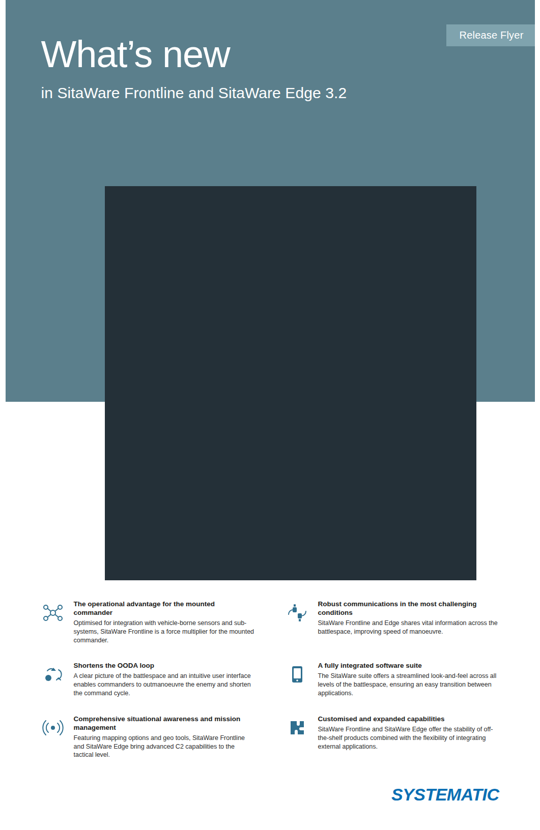Release Flyer
What’s new
in SitaWare Frontline and SitaWare Edge 3.2
The operational advantage for the mounted commander
Optimised for integration with vehicle-borne sensors and sub-systems, SitaWare Frontline is a force multiplier for the mounted commander.
Robust communications in the most challenging conditions
SitaWare Frontline and Edge shares vital information across the battlespace, improving speed of manoeuvre.
Shortens the OODA loop
A clear picture of the battlespace and an intuitive user interface enables commanders to outmanoeuvre the enemy and shorten the command cycle.
A fully integrated software suite
The SitaWare suite offers a streamlined look-and-feel across all levels of the battlespace, ensuring an easy transition between applications.
Comprehensive situational awareness and mission management
Featuring mapping options and geo tools, SitaWare Frontline and SitaWare Edge bring advanced C2 capabilities to the tactical level.
Customised and expanded capabilities
SitaWare Frontline and SitaWare Edge offer the stability of off-the-shelf products combined with the flexibility of integrating external applications.
SYSTEMATIC